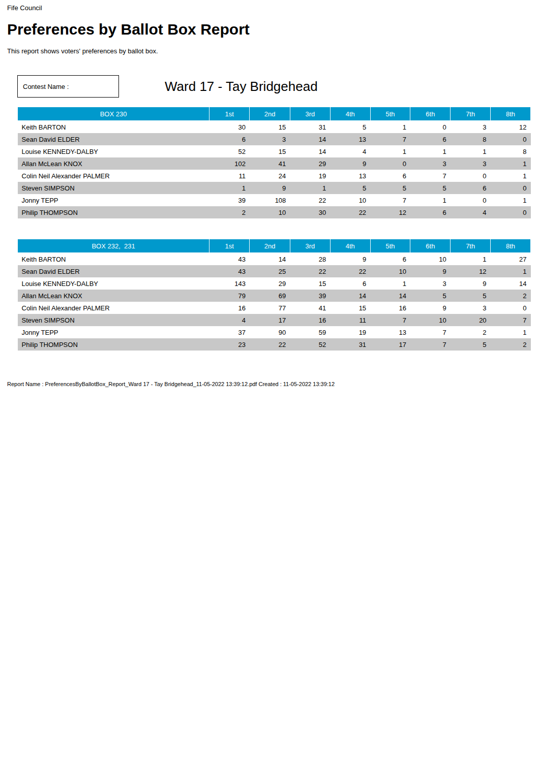Fife Council
Preferences by Ballot Box Report
This report shows voters' preferences by ballot box.
Contest Name :
Ward 17 - Tay Bridgehead
| BOX 230 | 1st | 2nd | 3rd | 4th | 5th | 6th | 7th | 8th |
| --- | --- | --- | --- | --- | --- | --- | --- | --- |
| Keith BARTON | 30 | 15 | 31 | 5 | 1 | 0 | 3 | 12 |
| Sean David ELDER | 6 | 3 | 14 | 13 | 7 | 6 | 8 | 0 |
| Louise KENNEDY-DALBY | 52 | 15 | 14 | 4 | 1 | 1 | 1 | 8 |
| Allan McLean KNOX | 102 | 41 | 29 | 9 | 0 | 3 | 3 | 1 |
| Colin Neil Alexander PALMER | 11 | 24 | 19 | 13 | 6 | 7 | 0 | 1 |
| Steven SIMPSON | 1 | 9 | 1 | 5 | 5 | 5 | 6 | 0 |
| Jonny TEPP | 39 | 108 | 22 | 10 | 7 | 1 | 0 | 1 |
| Philip THOMPSON | 2 | 10 | 30 | 22 | 12 | 6 | 4 | 0 |
| BOX 232, 231 | 1st | 2nd | 3rd | 4th | 5th | 6th | 7th | 8th |
| --- | --- | --- | --- | --- | --- | --- | --- | --- |
| Keith BARTON | 43 | 14 | 28 | 9 | 6 | 10 | 1 | 27 |
| Sean David ELDER | 43 | 25 | 22 | 22 | 10 | 9 | 12 | 1 |
| Louise KENNEDY-DALBY | 143 | 29 | 15 | 6 | 1 | 3 | 9 | 14 |
| Allan McLean KNOX | 79 | 69 | 39 | 14 | 14 | 5 | 5 | 2 |
| Colin Neil Alexander PALMER | 16 | 77 | 41 | 15 | 16 | 9 | 3 | 0 |
| Steven SIMPSON | 4 | 17 | 16 | 11 | 7 | 10 | 20 | 7 |
| Jonny TEPP | 37 | 90 | 59 | 19 | 13 | 7 | 2 | 1 |
| Philip THOMPSON | 23 | 22 | 52 | 31 | 17 | 7 | 5 | 2 |
Report Name : PreferencesByBallotBox_Report_Ward 17 - Tay Bridgehead_11-05-2022 13:39:12.pdf Created : 11-05-2022 13:39:12